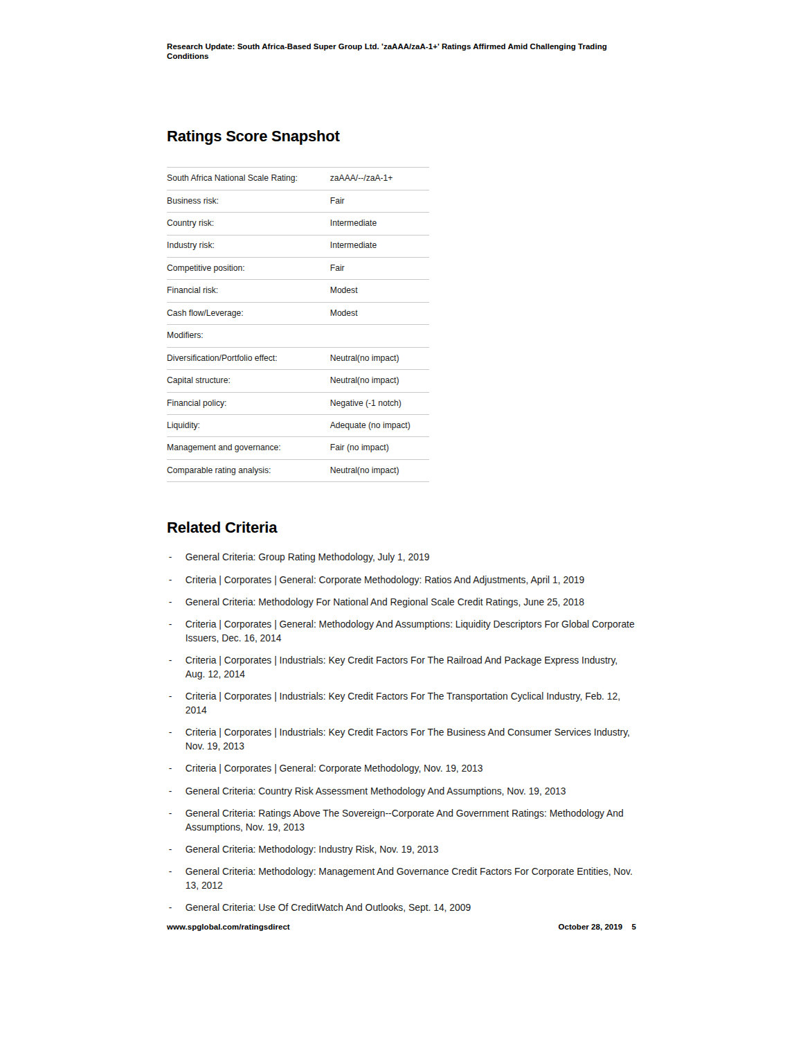Research Update: South Africa-Based Super Group Ltd. 'zaAAA/zaA-1+' Ratings Affirmed Amid Challenging Trading Conditions
Ratings Score Snapshot
| South Africa National Scale Rating: | zaAAA/--/zaA-1+ |
| Business risk: | Fair |
| Country risk: | Intermediate |
| Industry risk: | Intermediate |
| Competitive position: | Fair |
| Financial risk: | Modest |
| Cash flow/Leverage: | Modest |
| Modifiers: | |
| Diversification/Portfolio effect: | Neutral(no impact) |
| Capital structure: | Neutral(no impact) |
| Financial policy: | Negative (-1 notch) |
| Liquidity: | Adequate (no impact) |
| Management and governance: | Fair (no impact) |
| Comparable rating analysis: | Neutral(no impact) |
Related Criteria
General Criteria: Group Rating Methodology, July 1, 2019
Criteria | Corporates | General: Corporate Methodology: Ratios And Adjustments, April 1, 2019
General Criteria: Methodology For National And Regional Scale Credit Ratings, June 25, 2018
Criteria | Corporates | General: Methodology And Assumptions: Liquidity Descriptors For Global Corporate Issuers, Dec. 16, 2014
Criteria | Corporates | Industrials: Key Credit Factors For The Railroad And Package Express Industry, Aug. 12, 2014
Criteria | Corporates | Industrials: Key Credit Factors For The Transportation Cyclical Industry, Feb. 12, 2014
Criteria | Corporates | Industrials: Key Credit Factors For The Business And Consumer Services Industry, Nov. 19, 2013
Criteria | Corporates | General: Corporate Methodology, Nov. 19, 2013
General Criteria: Country Risk Assessment Methodology And Assumptions, Nov. 19, 2013
General Criteria: Ratings Above The Sovereign--Corporate And Government Ratings: Methodology And Assumptions, Nov. 19, 2013
General Criteria: Methodology: Industry Risk, Nov. 19, 2013
General Criteria: Methodology: Management And Governance Credit Factors For Corporate Entities, Nov. 13, 2012
General Criteria: Use Of CreditWatch And Outlooks, Sept. 14, 2009
www.spglobal.com/ratingsdirect
October 28, 20195